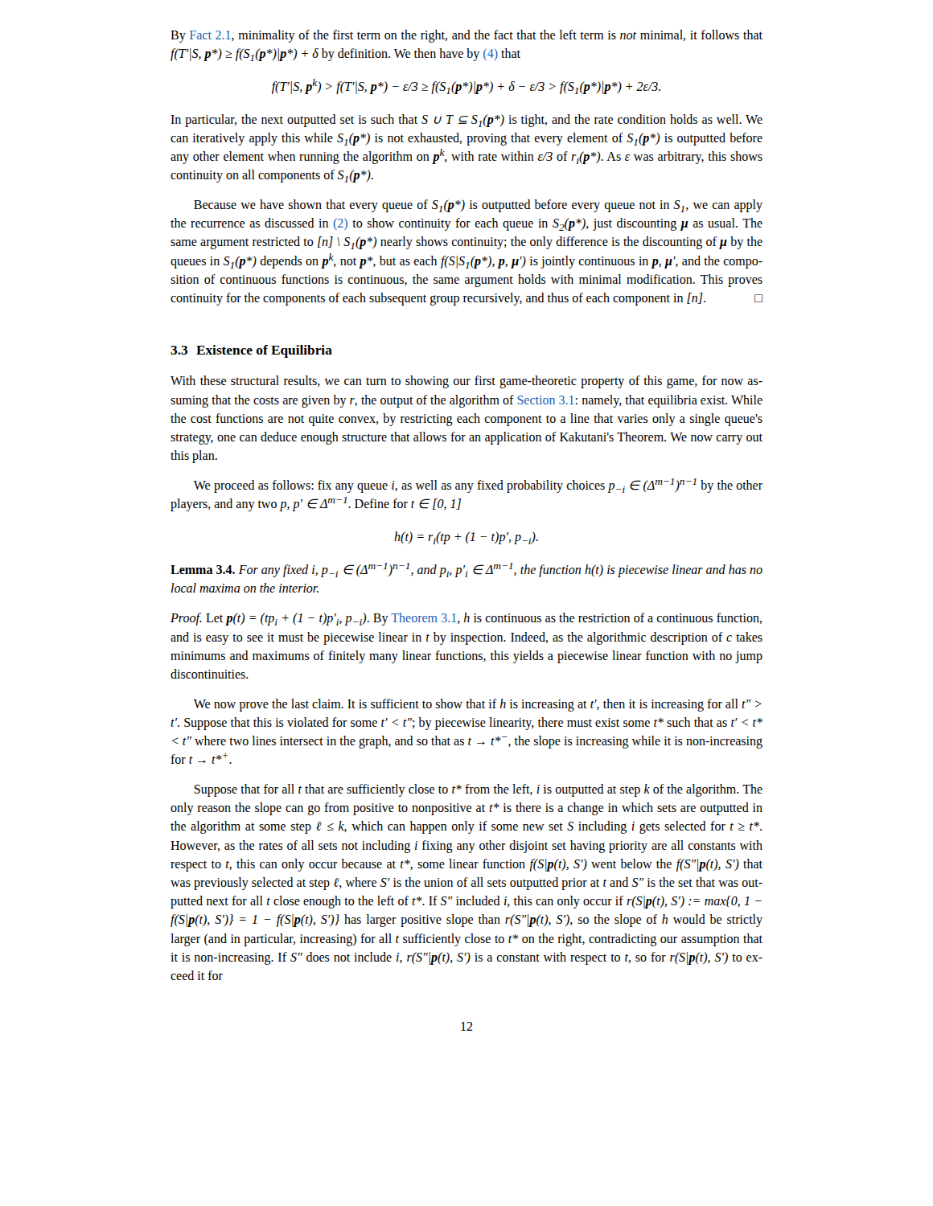By Fact 2.1, minimality of the first term on the right, and the fact that the left term is not minimal, it follows that f(T′|S, p*) ≥ f(S1(p*)|p*) + δ by definition. We then have by (4) that
f(T′|S, pk) > f(T′|S, p*) − ε/3 ≥ f(S1(p*)|p*) + δ − ε/3 > f(S1(p*)|p*) + 2ε/3.
In particular, the next outputted set is such that S ∪ T ⊆ S1(p*) is tight, and the rate condition holds as well. We can iteratively apply this while S1(p*) is not exhausted, proving that every element of S1(p*) is outputted before any other element when running the algorithm on pk, with rate within ε/3 of ri(p*). As ε was arbitrary, this shows continuity on all components of S1(p*).
Because we have shown that every queue of S1(p*) is outputted before every queue not in S1, we can apply the recurrence as discussed in (2) to show continuity for each queue in S2(p*), just discounting μ as usual. The same argument restricted to [n] \ S1(p*) nearly shows continuity; the only difference is the discounting of μ by the queues in S1(p*) depends on pk, not p*, but as each f(S|S1(p*), p, μ′) is jointly continuous in p, μ′, and the composition of continuous functions is continuous, the same argument holds with minimal modification. This proves continuity for the components of each subsequent group recursively, and thus of each component in [n]. □
3.3 Existence of Equilibria
With these structural results, we can turn to showing our first game-theoretic property of this game, for now assuming that the costs are given by r, the output of the algorithm of Section 3.1: namely, that equilibria exist. While the cost functions are not quite convex, by restricting each component to a line that varies only a single queue's strategy, one can deduce enough structure that allows for an application of Kakutani's Theorem. We now carry out this plan.
We proceed as follows: fix any queue i, as well as any fixed probability choices p−i ∈ (Δm−1)n−1 by the other players, and any two p, p′ ∈ Δm−1. Define for t ∈ [0, 1]
h(t) = ri(tp + (1 − t)p′, p−i).
Lemma 3.4. For any fixed i, p−i ∈ (Δm−1)n−1, and pi, p′i ∈ Δm−1, the function h(t) is piecewise linear and has no local maxima on the interior.
Proof. Let p(t) = (tpi + (1 − t)p′i, p−i). By Theorem 3.1, h is continuous as the restriction of a continuous function, and is easy to see it must be piecewise linear in t by inspection. Indeed, as the algorithmic description of c takes minimums and maximums of finitely many linear functions, this yields a piecewise linear function with no jump discontinuities.
We now prove the last claim. It is sufficient to show that if h is increasing at t′, then it is increasing for all t″ > t′. Suppose that this is violated for some t′ < t″; by piecewise linearity, there must exist some t* such that as t′ < t* < t″ where two lines intersect in the graph, and so that as t → t*−, the slope is increasing while it is non-increasing for t → t*+.
Suppose that for all t that are sufficiently close to t* from the left, i is outputted at step k of the algorithm. The only reason the slope can go from positive to nonpositive at t* is there is a change in which sets are outputted in the algorithm at some step ℓ ≤ k, which can happen only if some new set S including i gets selected for t ≥ t*. However, as the rates of all sets not including i fixing any other disjoint set having priority are all constants with respect to t, this can only occur because at t*, some linear function f(S|p(t), S′) went below the f(S″|p(t), S′) that was previously selected at step ℓ, where S′ is the union of all sets outputted prior at t and S″ is the set that was outputted next for all t close enough to the left of t*. If S″ included i, this can only occur if r(S|p(t), S′) := max{0, 1 − f(S|p(t), S′)} = 1 − f(S|p(t), S′)} has larger positive slope than r(S″|p(t), S′), so the slope of h would be strictly larger (and in particular, increasing) for all t sufficiently close to t* on the right, contradicting our assumption that it is non-increasing. If S″ does not include i, r(S″|p(t), S′) is a constant with respect to t, so for r(S|p(t), S′) to exceed it for
12